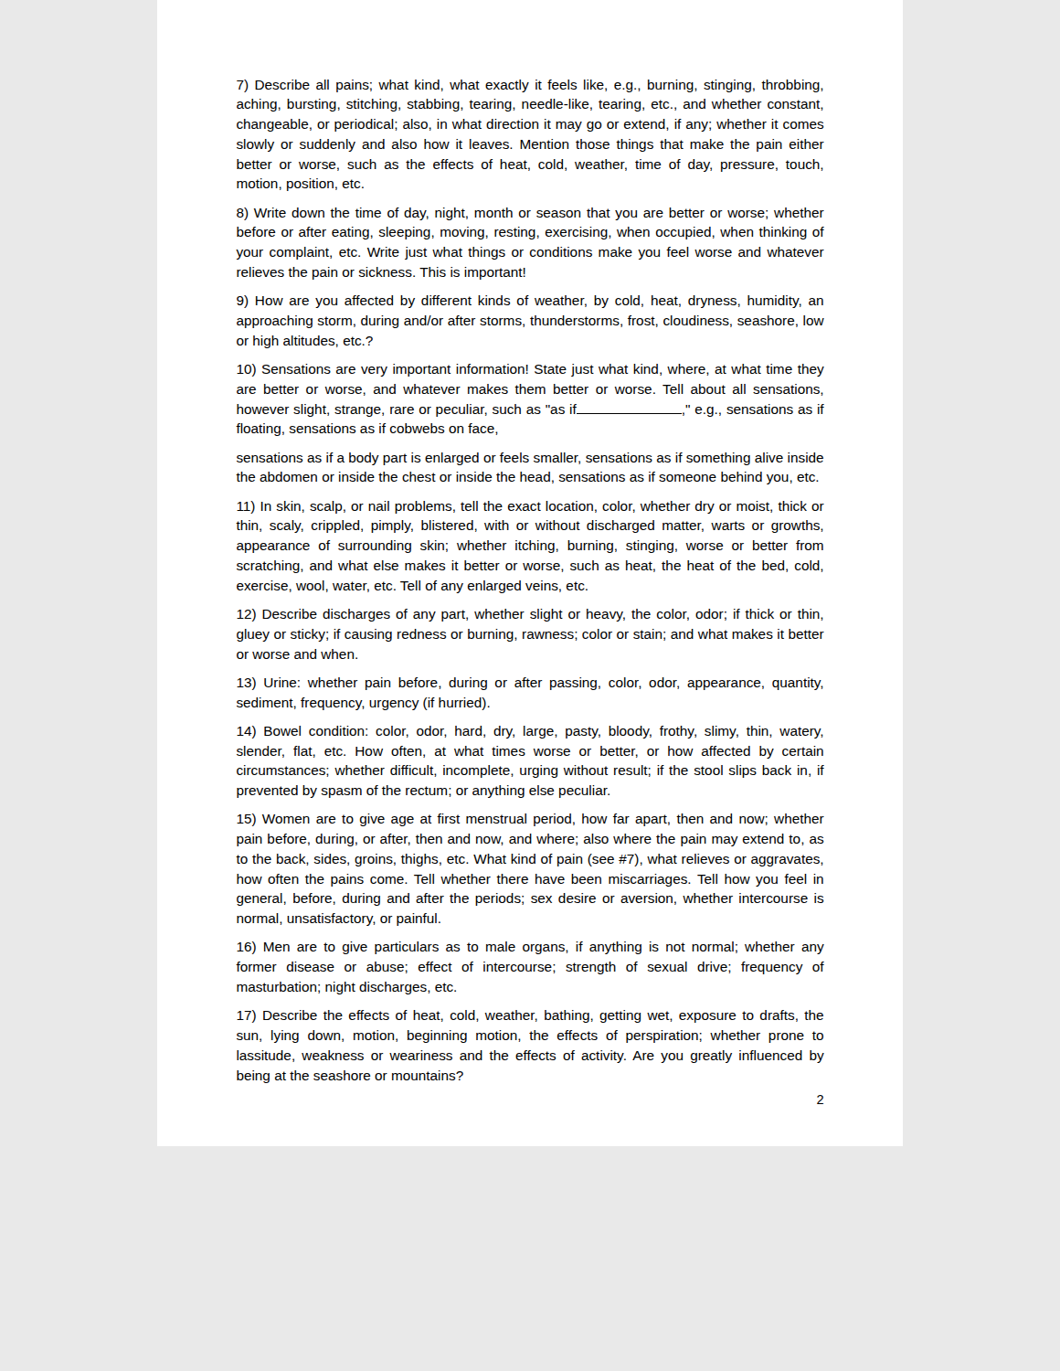7) Describe all pains; what kind, what exactly it feels like, e.g., burning, stinging, throbbing, aching, bursting, stitching, stabbing, tearing, needle-like, tearing, etc., and whether constant, changeable, or periodical; also, in what direction it may go or extend, if any; whether it comes slowly or suddenly and also how it leaves. Mention those things that make the pain either better or worse, such as the effects of heat, cold, weather, time of day, pressure, touch, motion, position, etc.
8) Write down the time of day, night, month or season that you are better or worse; whether before or after eating, sleeping, moving, resting, exercising, when occupied, when thinking of your complaint, etc. Write just what things or conditions make you feel worse and whatever relieves the pain or sickness. This is important!
9) How are you affected by different kinds of weather, by cold, heat, dryness, humidity, an approaching storm, during and/or after storms, thunderstorms, frost, cloudiness, seashore, low or high altitudes, etc.?
10) Sensations are very important information! State just what kind, where, at what time they are better or worse, and whatever makes them better or worse. Tell about all sensations, however slight, strange, rare or peculiar, such as "as if ," e.g., sensations as if floating, sensations as if cobwebs on face,
sensations as if a body part is enlarged or feels smaller, sensations as if something alive inside the abdomen or inside the chest or inside the head, sensations as if someone behind you, etc.
11) In skin, scalp, or nail problems, tell the exact location, color, whether dry or moist, thick or thin, scaly, crippled, pimply, blistered, with or without discharged matter, warts or growths, appearance of surrounding skin; whether itching, burning, stinging, worse or better from scratching, and what else makes it better or worse, such as heat, the heat of the bed, cold, exercise, wool, water, etc. Tell of any enlarged veins, etc.
12) Describe discharges of any part, whether slight or heavy, the color, odor; if thick or thin, gluey or sticky; if causing redness or burning, rawness; color or stain; and what makes it better or worse and when.
13) Urine: whether pain before, during or after passing, color, odor, appearance, quantity, sediment, frequency, urgency (if hurried).
14) Bowel condition: color, odor, hard, dry, large, pasty, bloody, frothy, slimy, thin, watery, slender, flat, etc. How often, at what times worse or better, or how affected by certain circumstances; whether difficult, incomplete, urging without result; if the stool slips back in, if prevented by spasm of the rectum; or anything else peculiar.
15) Women are to give age at first menstrual period, how far apart, then and now; whether pain before, during, or after, then and now, and where; also where the pain may extend to, as to the back, sides, groins, thighs, etc. What kind of pain (see #7), what relieves or aggravates, how often the pains come. Tell whether there have been miscarriages. Tell how you feel in general, before, during and after the periods; sex desire or aversion, whether intercourse is normal, unsatisfactory, or painful.
16) Men are to give particulars as to male organs, if anything is not normal; whether any former disease or abuse; effect of intercourse; strength of sexual drive; frequency of masturbation; night discharges, etc.
17) Describe the effects of heat, cold, weather, bathing, getting wet, exposure to drafts, the sun, lying down, motion, beginning motion, the effects of perspiration; whether prone to lassitude, weakness or weariness and the effects of activity. Are you greatly influenced by being at the seashore or mountains?
2